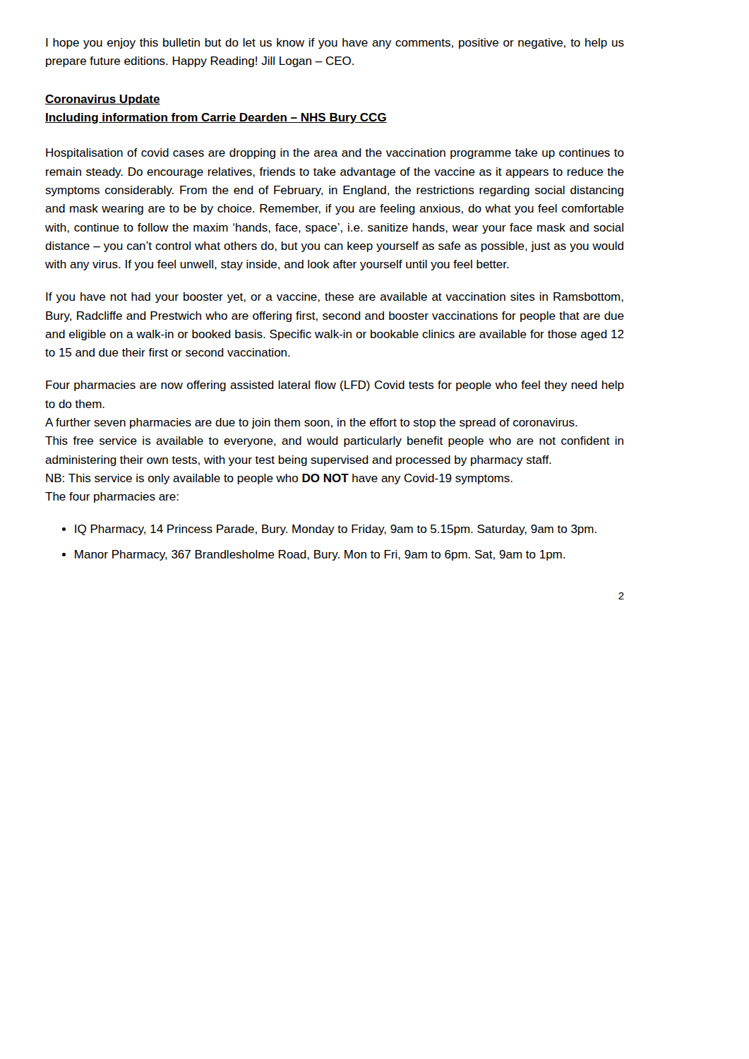I hope you enjoy this bulletin but do let us know if you have any comments, positive or negative, to help us prepare future editions. Happy Reading! Jill Logan – CEO.
Coronavirus Update
Including information from Carrie Dearden – NHS Bury CCG
Hospitalisation of covid cases are dropping in the area and the vaccination programme take up continues to remain steady. Do encourage relatives, friends to take advantage of the vaccine as it appears to reduce the symptoms considerably. From the end of February, in England, the restrictions regarding social distancing and mask wearing are to be by choice. Remember, if you are feeling anxious, do what you feel comfortable with, continue to follow the maxim ‘hands, face, space’, i.e. sanitize hands, wear your face mask and social distance – you can’t control what others do, but you can keep yourself as safe as possible, just as you would with any virus. If you feel unwell, stay inside, and look after yourself until you feel better.
If you have not had your booster yet, or a vaccine, these are available at vaccination sites in Ramsbottom, Bury, Radcliffe and Prestwich who are offering first, second and booster vaccinations for people that are due and eligible on a walk-in or booked basis. Specific walk-in or bookable clinics are available for those aged 12 to 15 and due their first or second vaccination.
Four pharmacies are now offering assisted lateral flow (LFD) Covid tests for people who feel they need help to do them.
A further seven pharmacies are due to join them soon, in the effort to stop the spread of coronavirus.
This free service is available to everyone, and would particularly benefit people who are not confident in administering their own tests, with your test being supervised and processed by pharmacy staff.
NB: This service is only available to people who DO NOT have any Covid-19 symptoms.
The four pharmacies are:
IQ Pharmacy, 14 Princess Parade, Bury. Monday to Friday, 9am to 5.15pm. Saturday, 9am to 3pm.
Manor Pharmacy, 367 Brandlesholme Road, Bury. Mon to Fri, 9am to 6pm. Sat, 9am to 1pm.
2